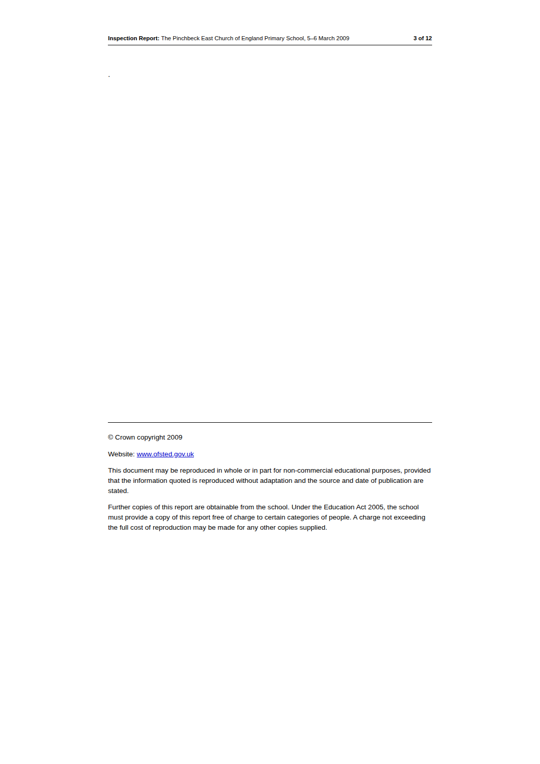Inspection Report: The Pinchbeck East Church of England Primary School, 5–6 March 2009
3 of 12
.
© Crown copyright 2009
Website: www.ofsted.gov.uk
This document may be reproduced in whole or in part for non-commercial educational purposes, provided that the information quoted is reproduced without adaptation and the source and date of publication are stated.
Further copies of this report are obtainable from the school. Under the Education Act 2005, the school must provide a copy of this report free of charge to certain categories of people. A charge not exceeding the full cost of reproduction may be made for any other copies supplied.